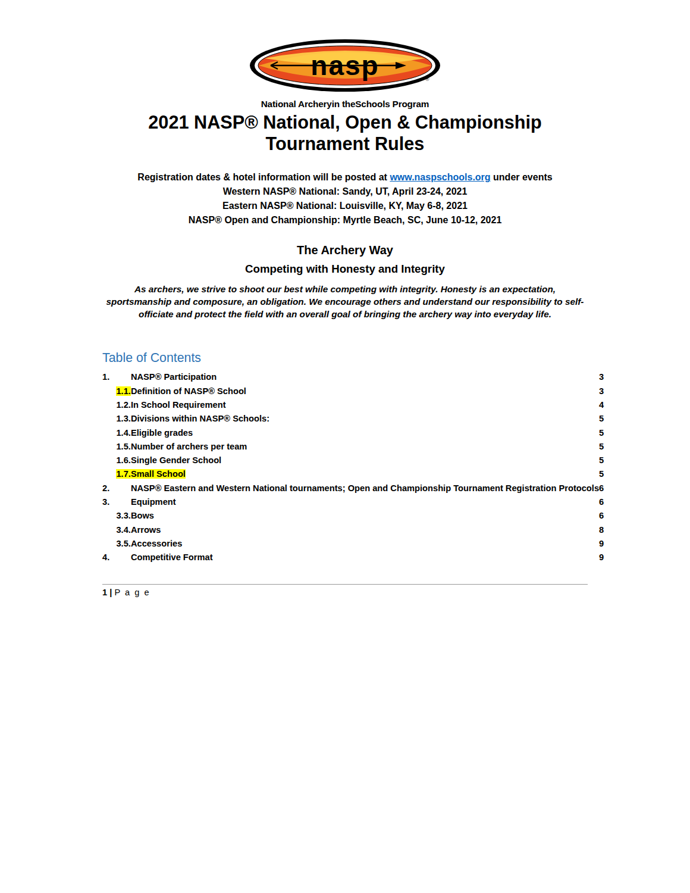nasp ®
National Archeryin the Schools Program
2021 NASP® National, Open & Championship
Tournament Rules
Registration dates & hotel information will be posted at www.naspschools.org under events
Western NASP® National: Sandy, UT, April 23-24, 2021
Eastern NASP® National: Louisville, KY, May 6-8, 2021
NASP® Open and Championship: Myrtle Beach, SC, June 10-12, 2021
The Archery Way
Competing with Honesty and Integrity
As archers, we strive to shoot our best while competing with integrity. Honesty is an expectation, sportsmanship and composure, an obligation. We encourage others and understand our responsibility to self-officiate and protect the field with an overall goal of bringing the archery way into everyday life.
Table of Contents
| 1. | NASP® Participation | | 3 |
| 1.1. | Definition of NASP® School | | 3 |
| 1.2. | In School Requirement | | 4 |
| 1.3. | Divisions within NASP® Schools: | | 5 |
| 1.4. | Eligible grades | | 5 |
| 1.5. | Number of archers per team | | 5 |
| 1.6. | Single Gender School | | 5 |
| 1.7. | Small School | | 5 |
| 2. | NASP® Eastern and Western National tournaments; Open and Championship Tournament Registration Protocols | | 6 |
| 3. | Equipment | | 6 |
| 3.3. | Bows | | 6 |
| 3.4. | Arrows | | 8 |
| 3.5. | Accessories | | 9 |
| 4. | Competitive Format | | 9 |
1 | P a g e